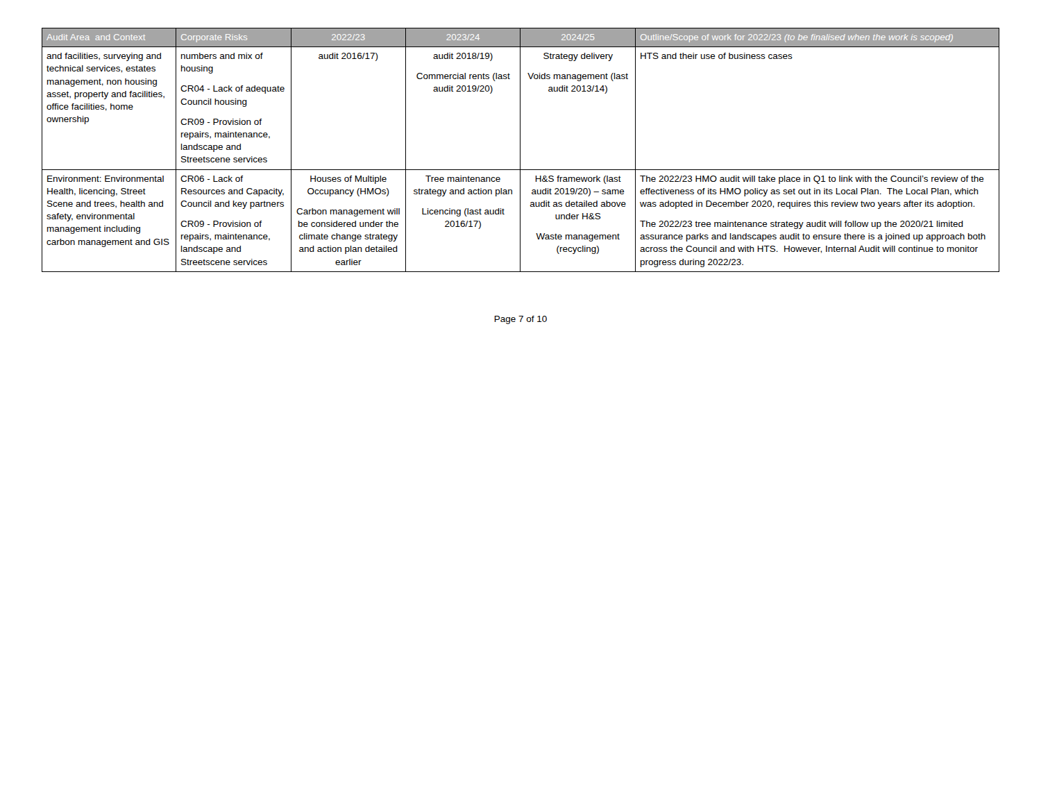| Audit Area and Context | Corporate Risks | 2022/23 | 2023/24 | 2024/25 | Outline/Scope of work for 2022/23 (to be finalised when the work is scoped) |
| --- | --- | --- | --- | --- | --- |
| and facilities, surveying and technical services, estates management, non housing asset, property and facilities, office facilities, home ownership | numbers and mix of housing CR04 - Lack of adequate Council housing CR09 - Provision of repairs, maintenance, landscape and Streetscene services | audit 2016/17) | audit 2018/19) Commercial rents (last audit 2019/20) | Strategy delivery Voids management (last audit 2013/14) | HTS and their use of business cases |
| Environment: Environmental Health, licencing, Street Scene and trees, health and safety, environmental management including carbon management and GIS | CR06 - Lack of Resources and Capacity, Council and key partners CR09 - Provision of repairs, maintenance, landscape and Streetscene services | Houses of Multiple Occupancy (HMOs) Carbon management will be considered under the climate change strategy and action plan detailed earlier | Tree maintenance strategy and action plan Licencing (last audit 2016/17) | H&S framework (last audit 2019/20) – same audit as detailed above under H&S Waste management (recycling) | The 2022/23 HMO audit will take place in Q1 to link with the Council’s review of the effectiveness of its HMO policy as set out in its Local Plan. The Local Plan, which was adopted in December 2020, requires this review two years after its adoption. The 2022/23 tree maintenance strategy audit will follow up the 2020/21 limited assurance parks and landscapes audit to ensure there is a joined up approach both across the Council and with HTS. However, Internal Audit will continue to monitor progress during 2022/23. |
Page 7 of 10